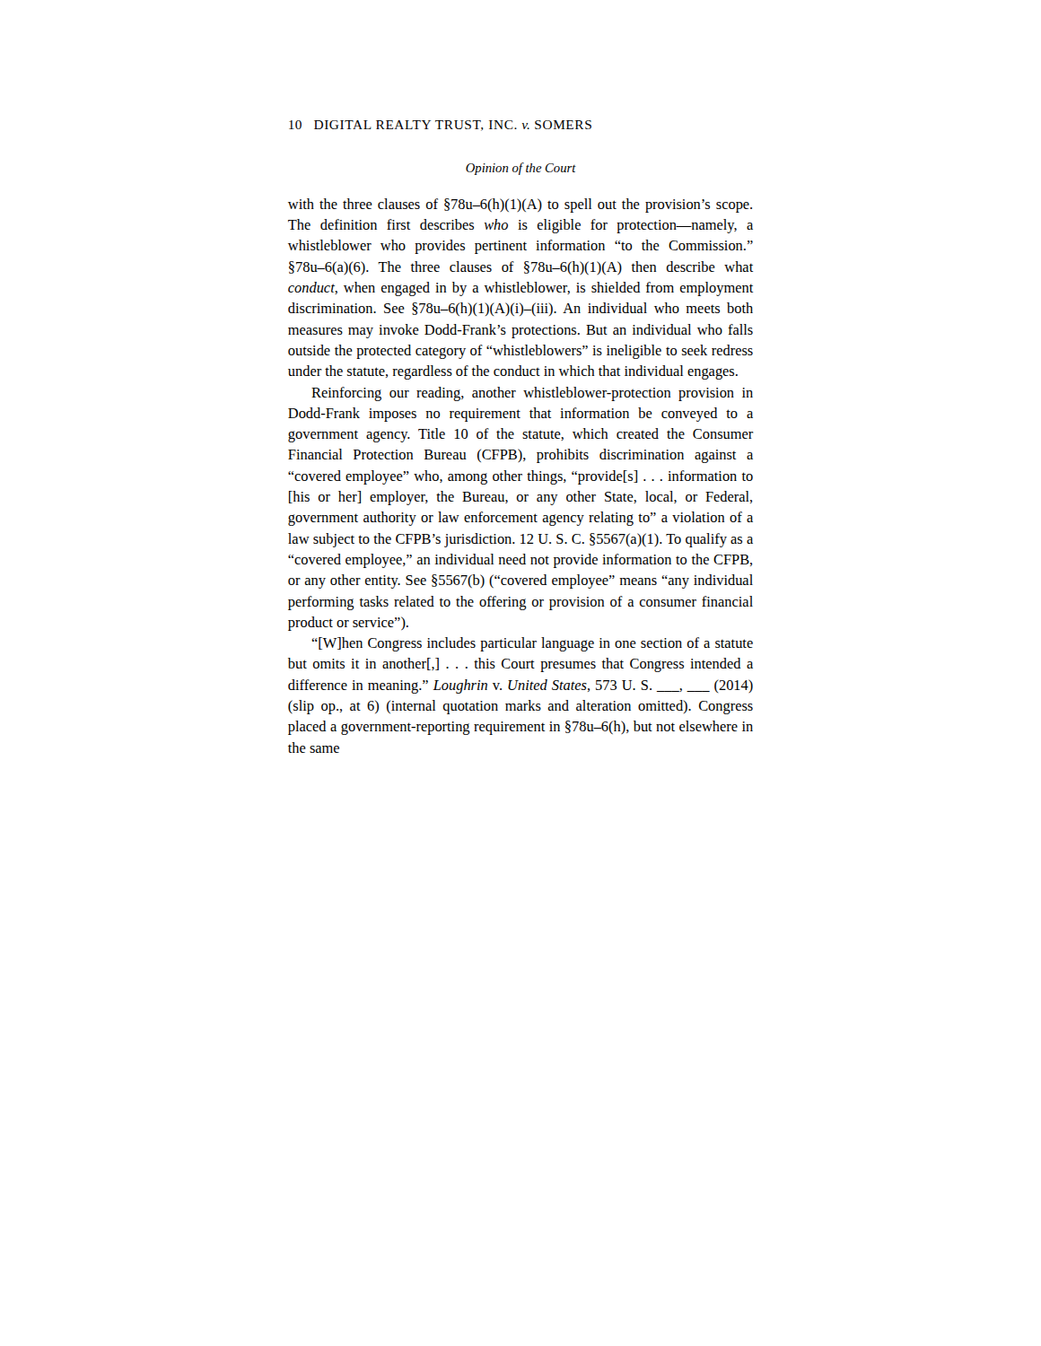10 DIGITAL REALTY TRUST, INC. v. SOMERS
Opinion of the Court
with the three clauses of §78u–6(h)(1)(A) to spell out the provision’s scope. The definition first describes who is eligible for protection—namely, a whistleblower who provides pertinent information “to the Commission.” §78u–6(a)(6). The three clauses of §78u–6(h)(1)(A) then describe what conduct, when engaged in by a whistleblower, is shielded from employment discrimination. See §78u–6(h)(1)(A)(i)–(iii). An individual who meets both measures may invoke Dodd-Frank’s protections. But an individual who falls outside the protected category of “whistleblowers” is ineligible to seek redress under the statute, regardless of the conduct in which that individual engages.
Reinforcing our reading, another whistleblower-protection provision in Dodd-Frank imposes no requirement that information be conveyed to a government agency. Title 10 of the statute, which created the Consumer Financial Protection Bureau (CFPB), prohibits discrimination against a “covered employee” who, among other things, “provide[s] . . . information to [his or her] employer, the Bureau, or any other State, local, or Federal, government authority or law enforcement agency relating to” a violation of a law subject to the CFPB’s jurisdiction. 12 U. S. C. §5567(a)(1). To qualify as a “covered employee,” an individual need not provide information to the CFPB, or any other entity. See §5567(b) (“covered employee” means “any individual performing tasks related to the offering or provision of a consumer financial product or service”).
“[W]hen Congress includes particular language in one section of a statute but omits it in another[,] . . . this Court presumes that Congress intended a difference in meaning.” Loughrin v. United States, 573 U. S. ___, ___ (2014) (slip op., at 6) (internal quotation marks and alteration omitted). Congress placed a government-reporting requirement in §78u–6(h), but not elsewhere in the same